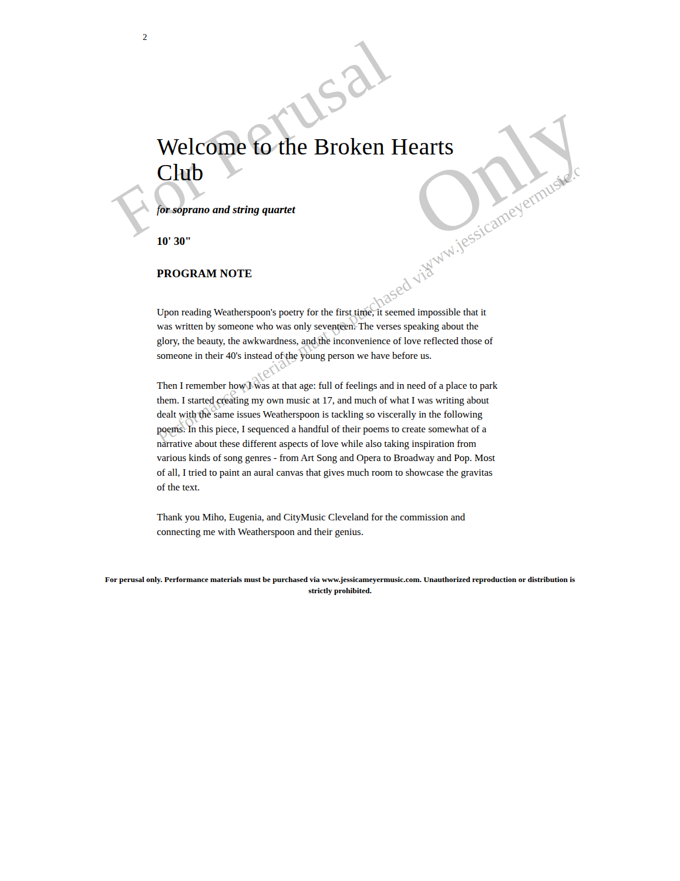2
Only
For Perusal
www.jessicameyermusic.com
Performance materials must be purchased via
Welcome to the Broken Hearts Club
for soprano and string quartet
10' 30"
PROGRAM NOTE
Upon reading Weatherspoon's poetry for the first time, it seemed impossible that it was written by someone who was only seventeen. The verses speaking about the glory, the beauty, the awkwardness, and the inconvenience of love reflected those of someone in their 40's instead of the young person we have before us.
Then I remember how I was at that age: full of feelings and in need of a place to park them. I started creating my own music at 17, and much of what I was writing about dealt with the same issues Weatherspoon is tackling so viscerally in the following poems. In this piece, I sequenced a handful of their poems to create somewhat of a narrative about these different aspects of love while also taking inspiration from various kinds of song genres - from Art Song and Opera to Broadway and Pop. Most of all, I tried to paint an aural canvas that gives much room to showcase the gravitas of the text.
Thank you Miho, Eugenia, and CityMusic Cleveland for the commission and connecting me with Weatherspoon and their genius.
For perusal only. Performance materials must be purchased via www.jessicameyermusic.com. Unauthorized reproduction or distribution is strictly prohibited.